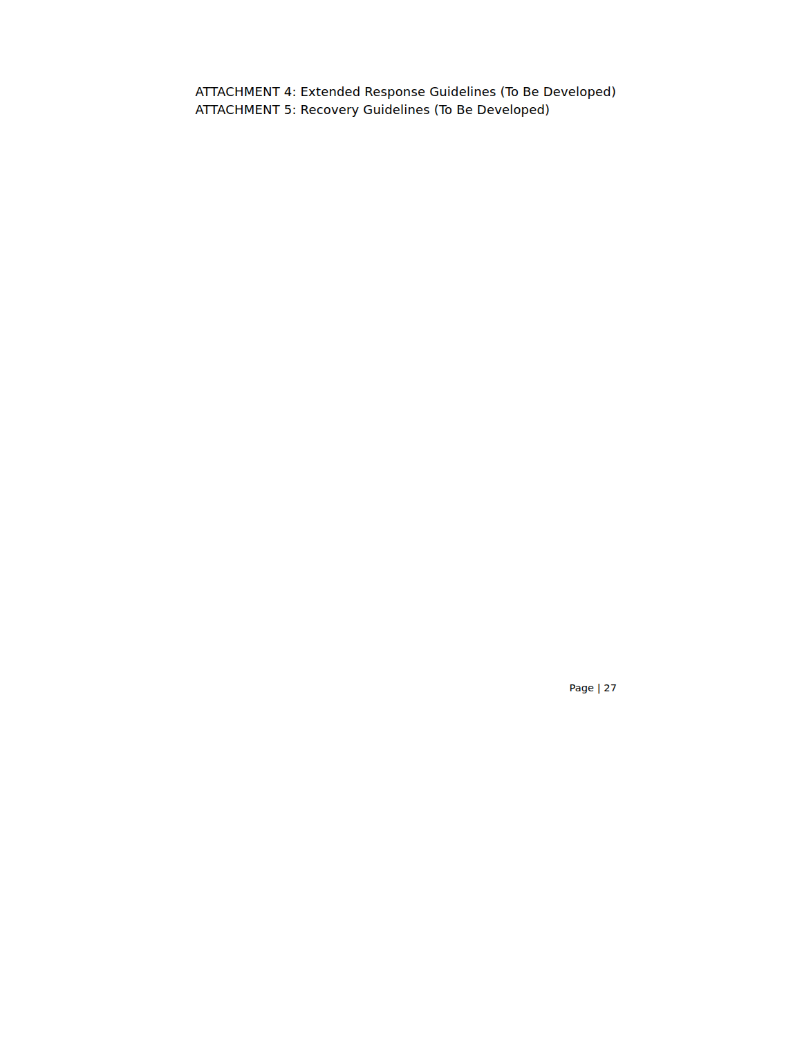ATTACHMENT 4: Extended Response Guidelines (To Be Developed)
ATTACHMENT 5: Recovery Guidelines (To Be Developed)
Page | 27